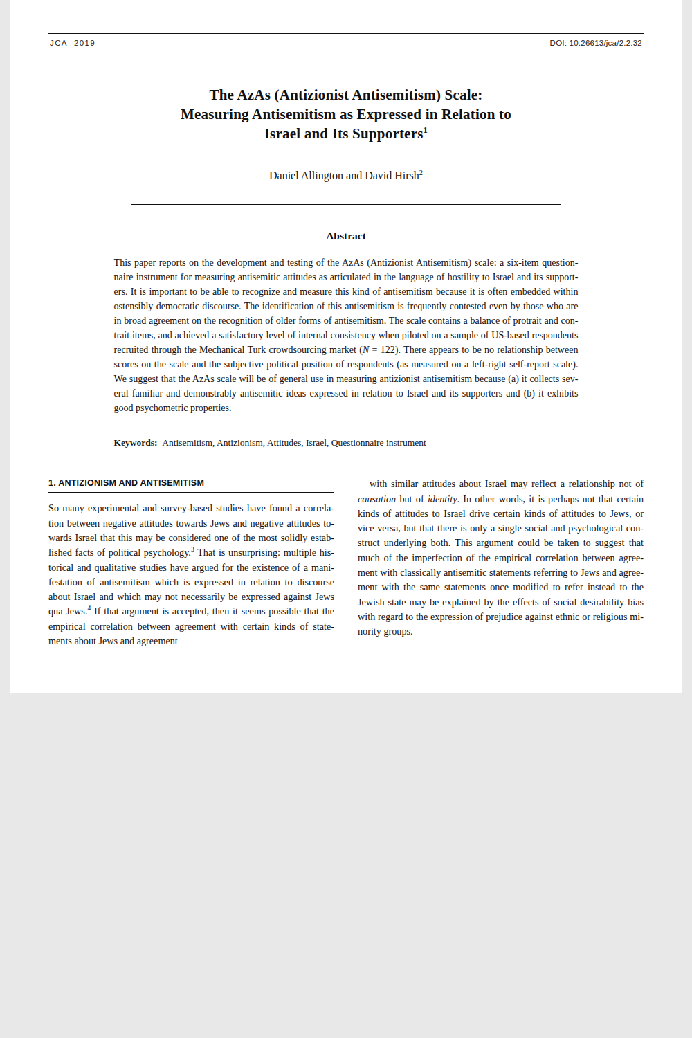JCA 2019 DOI: 10.26613/jca/2.2.32
The AzAs (Antizionist Antisemitism) Scale:
Measuring Antisemitism as Expressed in Relation to
Israel and Its Supporters1
Daniel Allington and David Hirsh2
Abstract
This paper reports on the development and testing of the AzAs (Antizionist Antisemitism) scale: a six-item questionnaire instrument for measuring antisemitic attitudes as articulated in the language of hostility to Israel and its supporters. It is important to be able to recognize and measure this kind of antisemitism because it is often embedded within ostensibly democratic discourse. The identification of this antisemitism is frequently contested even by those who are in broad agreement on the recognition of older forms of antisemitism. The scale contains a balance of protrait and contrait items, and achieved a satisfactory level of internal consistency when piloted on a sample of US-based respondents recruited through the Mechanical Turk crowdsourcing market (N = 122). There appears to be no relationship between scores on the scale and the subjective political position of respondents (as measured on a left-right self-report scale). We suggest that the AzAs scale will be of general use in measuring antizionist antisemitism because (a) it collects several familiar and demonstrably antisemitic ideas expressed in relation to Israel and its supporters and (b) it exhibits good psychometric properties.
Keywords: Antisemitism, Antizionism, Attitudes, Israel, Questionnaire instrument
1. ANTIZIONISM AND ANTISEMITISM
So many experimental and survey-based studies have found a correlation between negative attitudes towards Jews and negative attitudes towards Israel that this may be considered one of the most solidly established facts of political psychology.3 That is unsurprising: multiple historical and qualitative studies have argued for the existence of a manifestation of antisemitism which is expressed in relation to discourse about Israel and which may not necessarily be expressed against Jews qua Jews.4 If that argument is accepted, then it seems possible that the empirical correlation between agreement with certain kinds of statements about Jews and agreement
with similar attitudes about Israel may reflect a relationship not of causation but of identity. In other words, it is perhaps not that certain kinds of attitudes to Israel drive certain kinds of attitudes to Jews, or vice versa, but that there is only a single social and psychological construct underlying both. This argument could be taken to suggest that much of the imperfection of the empirical correlation between agreement with classically antisemitic statements referring to Jews and agreement with the same statements once modified to refer instead to the Jewish state may be explained by the effects of social desirability bias with regard to the expression of prejudice against ethnic or religious minority groups.